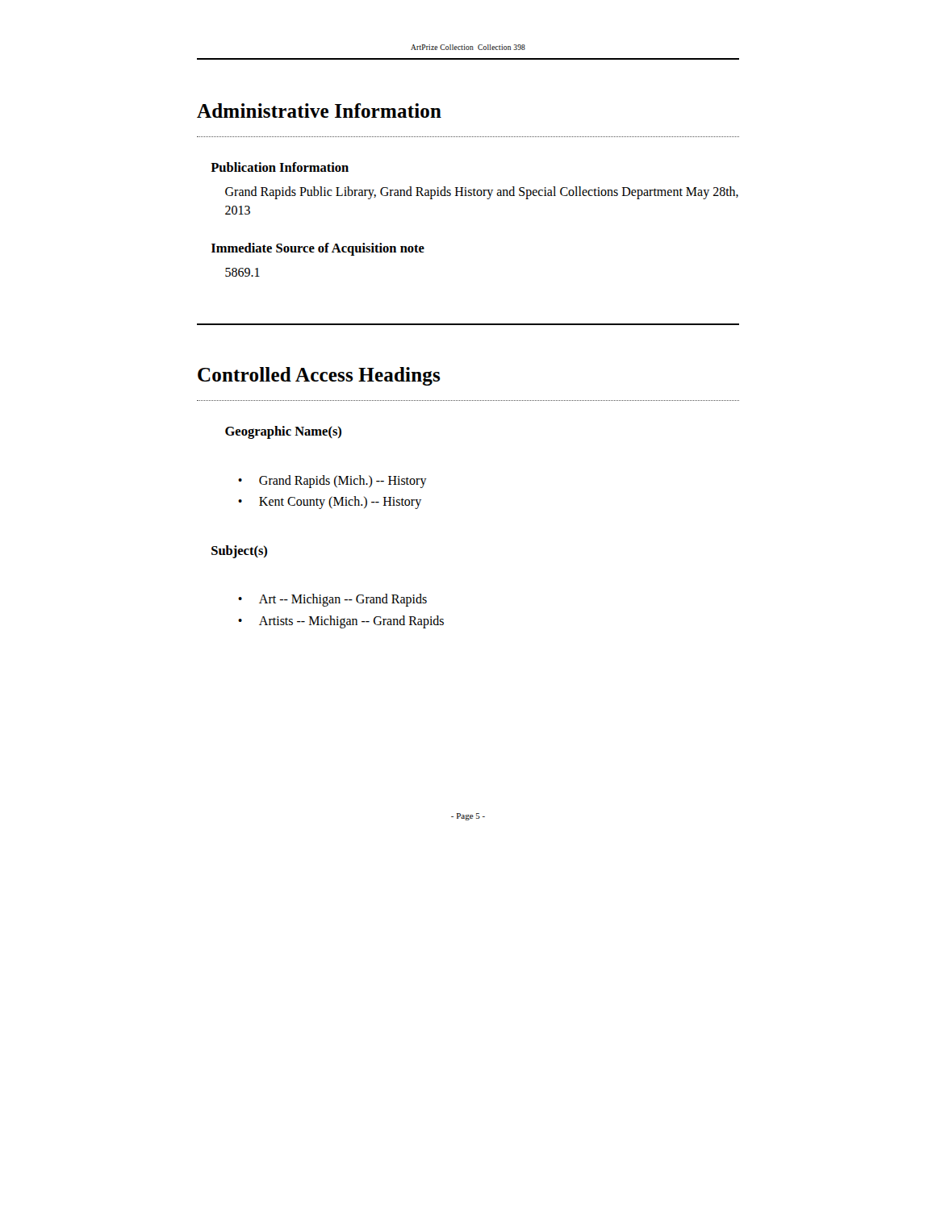ArtPrize Collection Collection 398
Administrative Information
Publication Information
Grand Rapids Public Library, Grand Rapids History and Special Collections Department May 28th, 2013
Immediate Source of Acquisition note
5869.1
Controlled Access Headings
Geographic Name(s)
Grand Rapids (Mich.) -- History
Kent County (Mich.) -- History
Subject(s)
Art -- Michigan -- Grand Rapids
Artists -- Michigan -- Grand Rapids
- Page 5 -